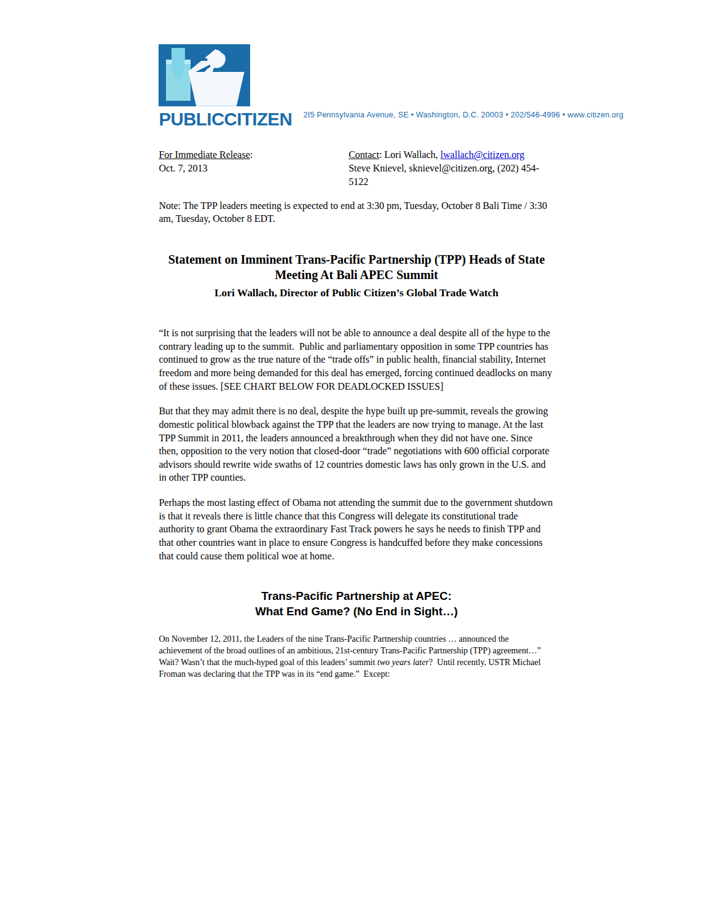PUBLIC CITIZEN
2I5 Pennsylvania Avenue, SE • Washington, D.C. 20003 • 202/546-4996 • www.citizen.org
| For Immediate Release : | Contact : Lori Wallach, lwallach@citizen.org |
| Oct. 7, 2013 | Steve Knievel, sknievel@citizen.org, (202) 454-5122 |
Note: The TPP leaders meeting is expected to end at 3:30 pm, Tuesday, October 8 Bali Time / 3:30 am, Tuesday, October 8 EDT.
Statement on Imminent Trans-Pacific Partnership (TPP) Heads of State Meeting At Bali APEC Summit
Lori Wallach, Director of Public Citizen’s Global Trade Watch
“It is not surprising that the leaders will not be able to announce a deal despite all of the hype to the contrary leading up to the summit. Public and parliamentary opposition in some TPP countries has continued to grow as the true nature of the “trade offs” in public health, financial stability, Internet freedom and more being demanded for this deal has emerged, forcing continued deadlocks on many of these issues. [SEE CHART BELOW FOR DEADLOCKED ISSUES]
But that they may admit there is no deal, despite the hype built up pre-summit, reveals the growing domestic political blowback against the TPP that the leaders are now trying to manage. At the last TPP Summit in 2011, the leaders announced a breakthrough when they did not have one. Since then, opposition to the very notion that closed-door “trade” negotiations with 600 official corporate advisors should rewrite wide swaths of 12 countries domestic laws has only grown in the U.S. and in other TPP counties.
Perhaps the most lasting effect of Obama not attending the summit due to the government shutdown is that it reveals there is little chance that this Congress will delegate its constitutional trade authority to grant Obama the extraordinary Fast Track powers he says he needs to finish TPP and that other countries want in place to ensure Congress is handcuffed before they make concessions that could cause them political woe at home.
Trans-Pacific Partnership at APEC:
What End Game? (No End in Sight…)
On November 12, 2011, the Leaders of the nine Trans-Pacific Partnership countries … announced the achievement of the broad outlines of an ambitious, 21st-century Trans-Pacific Partnership (TPP) agreement…” Wait? Wasn’t that the much-hyped goal of this leaders’ summit two years later? Until recently, USTR Michael Froman was declaring that the TPP was in its “end game.” Except: